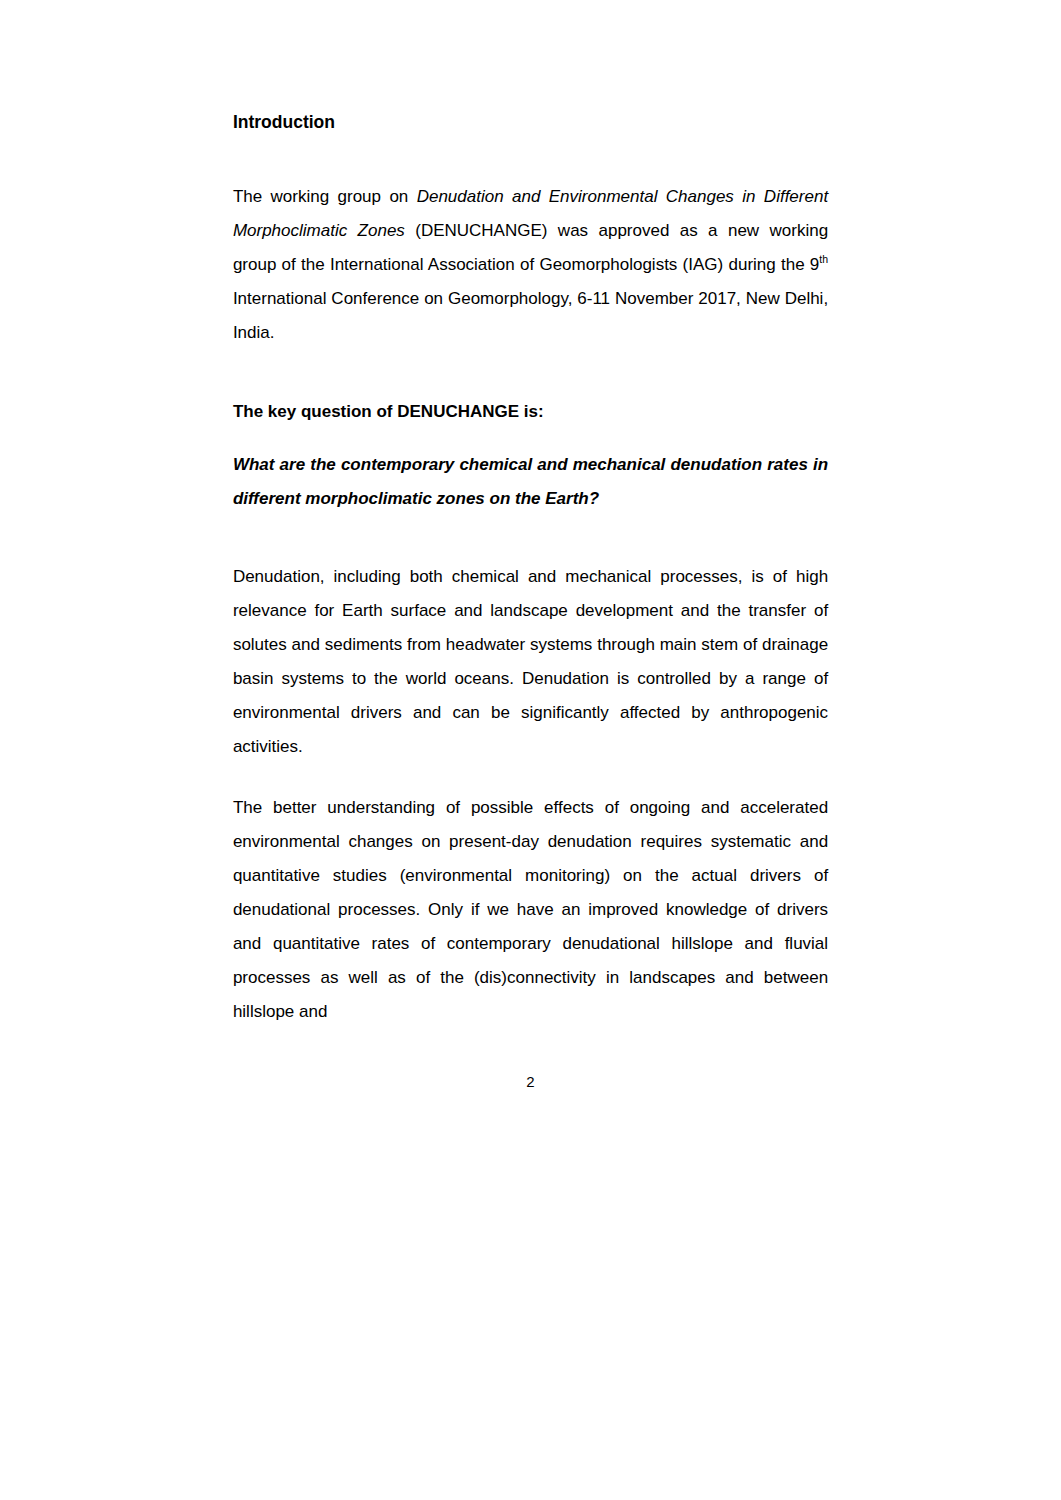Introduction
The working group on Denudation and Environmental Changes in Different Morphoclimatic Zones (DENUCHANGE) was approved as a new working group of the International Association of Geomorphologists (IAG) during the 9th International Conference on Geomorphology, 6-11 November 2017, New Delhi, India.
The key question of DENUCHANGE is:
What are the contemporary chemical and mechanical denudation rates in different morphoclimatic zones on the Earth?
Denudation, including both chemical and mechanical processes, is of high relevance for Earth surface and landscape development and the transfer of solutes and sediments from headwater systems through main stem of drainage basin systems to the world oceans. Denudation is controlled by a range of environmental drivers and can be significantly affected by anthropogenic activities.
The better understanding of possible effects of ongoing and accelerated environmental changes on present-day denudation requires systematic and quantitative studies (environmental monitoring) on the actual drivers of denudational processes. Only if we have an improved knowledge of drivers and quantitative rates of contemporary denudational hillslope and fluvial processes as well as of the (dis)connectivity in landscapes and between hillslope and
2